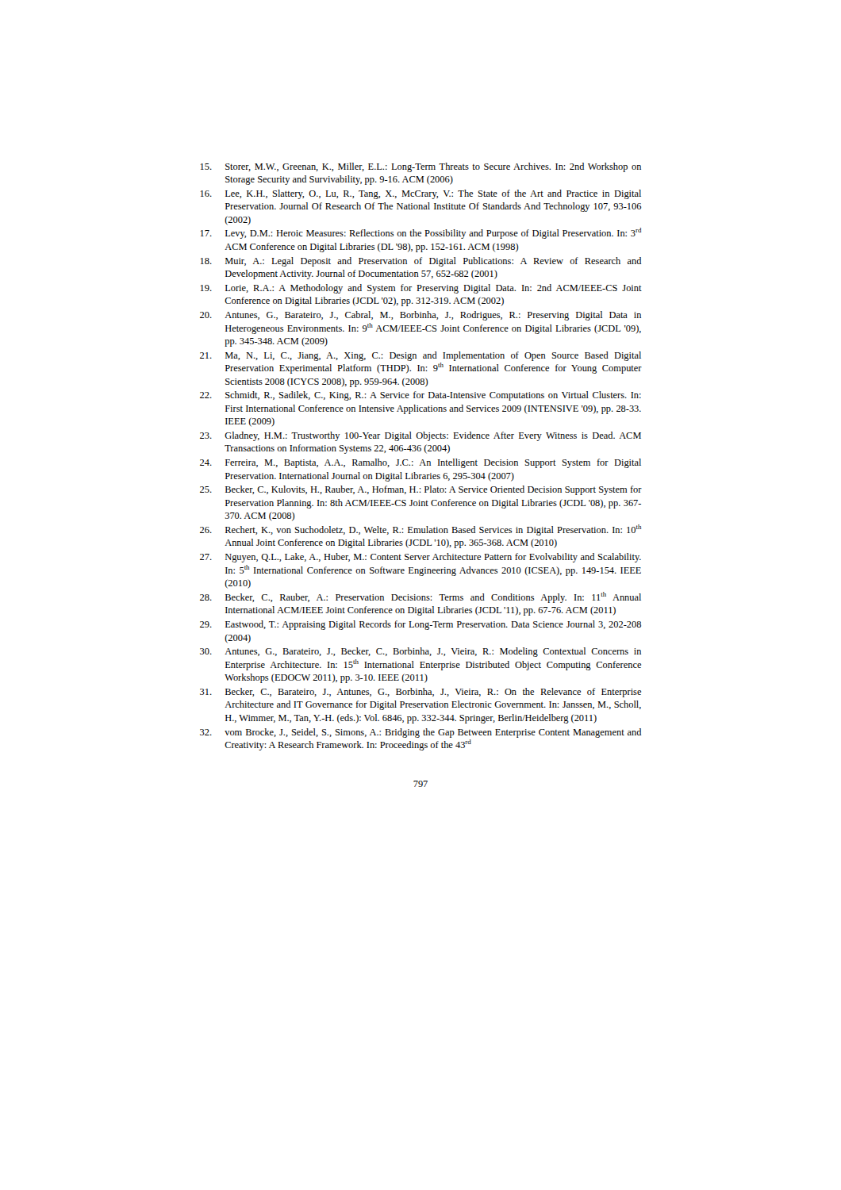15. Storer, M.W., Greenan, K., Miller, E.L.: Long-Term Threats to Secure Archives. In: 2nd Workshop on Storage Security and Survivability, pp. 9-16. ACM (2006)
16. Lee, K.H., Slattery, O., Lu, R., Tang, X., McCrary, V.: The State of the Art and Practice in Digital Preservation. Journal Of Research Of The National Institute Of Standards And Technology 107, 93-106 (2002)
17. Levy, D.M.: Heroic Measures: Reflections on the Possibility and Purpose of Digital Preservation. In: 3rd ACM Conference on Digital Libraries (DL '98), pp. 152-161. ACM (1998)
18. Muir, A.: Legal Deposit and Preservation of Digital Publications: A Review of Research and Development Activity. Journal of Documentation 57, 652-682 (2001)
19. Lorie, R.A.: A Methodology and System for Preserving Digital Data. In: 2nd ACM/IEEE-CS Joint Conference on Digital Libraries (JCDL '02), pp. 312-319. ACM (2002)
20. Antunes, G., Barateiro, J., Cabral, M., Borbinha, J., Rodrigues, R.: Preserving Digital Data in Heterogeneous Environments. In: 9th ACM/IEEE-CS Joint Conference on Digital Libraries (JCDL '09), pp. 345-348. ACM (2009)
21. Ma, N., Li, C., Jiang, A., Xing, C.: Design and Implementation of Open Source Based Digital Preservation Experimental Platform (THDP). In: 9th International Conference for Young Computer Scientists 2008 (ICYCS 2008), pp. 959-964. (2008)
22. Schmidt, R., Sadilek, C., King, R.: A Service for Data-Intensive Computations on Virtual Clusters. In: First International Conference on Intensive Applications and Services 2009 (INTENSIVE '09), pp. 28-33. IEEE (2009)
23. Gladney, H.M.: Trustworthy 100-Year Digital Objects: Evidence After Every Witness is Dead. ACM Transactions on Information Systems 22, 406-436 (2004)
24. Ferreira, M., Baptista, A.A., Ramalho, J.C.: An Intelligent Decision Support System for Digital Preservation. International Journal on Digital Libraries 6, 295-304 (2007)
25. Becker, C., Kulovits, H., Rauber, A., Hofman, H.: Plato: A Service Oriented Decision Support System for Preservation Planning. In: 8th ACM/IEEE-CS Joint Conference on Digital Libraries (JCDL '08), pp. 367-370. ACM (2008)
26. Rechert, K., von Suchodoletz, D., Welte, R.: Emulation Based Services in Digital Preservation. In: 10th Annual Joint Conference on Digital Libraries (JCDL '10), pp. 365-368. ACM (2010)
27. Nguyen, Q.L., Lake, A., Huber, M.: Content Server Architecture Pattern for Evolvability and Scalability. In: 5th International Conference on Software Engineering Advances 2010 (ICSEA), pp. 149-154. IEEE (2010)
28. Becker, C., Rauber, A.: Preservation Decisions: Terms and Conditions Apply. In: 11th Annual International ACM/IEEE Joint Conference on Digital Libraries (JCDL '11), pp. 67-76. ACM (2011)
29. Eastwood, T.: Appraising Digital Records for Long-Term Preservation. Data Science Journal 3, 202-208 (2004)
30. Antunes, G., Barateiro, J., Becker, C., Borbinha, J., Vieira, R.: Modeling Contextual Concerns in Enterprise Architecture. In: 15th International Enterprise Distributed Object Computing Conference Workshops (EDOCW 2011), pp. 3-10. IEEE (2011)
31. Becker, C., Barateiro, J., Antunes, G., Borbinha, J., Vieira, R.: On the Relevance of Enterprise Architecture and IT Governance for Digital Preservation Electronic Government. In: Janssen, M., Scholl, H., Wimmer, M., Tan, Y.-H. (eds.): Vol. 6846, pp. 332-344. Springer, Berlin/Heidelberg (2011)
32. vom Brocke, J., Seidel, S., Simons, A.: Bridging the Gap Between Enterprise Content Management and Creativity: A Research Framework. In: Proceedings of the 43rd
797